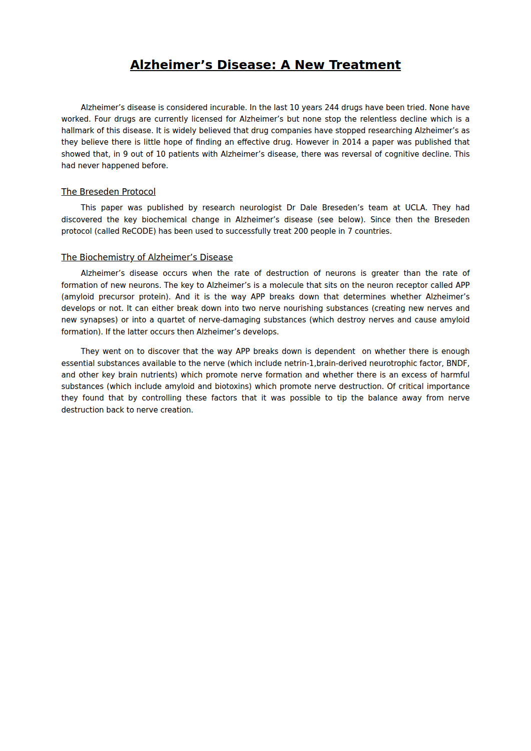Alzheimer’s Disease: A New Treatment
Alzheimer’s disease is considered incurable. In the last 10 years 244 drugs have been tried. None have worked. Four drugs are currently licensed for Alzheimer’s but none stop the relentless decline which is a hallmark of this disease. It is widely believed that drug companies have stopped researching Alzheimer’s as they believe there is little hope of finding an effective drug. However in 2014 a paper was published that showed that, in 9 out of 10 patients with Alzheimer’s disease, there was reversal of cognitive decline. This had never happened before.
The Breseden Protocol
This paper was published by research neurologist Dr Dale Breseden’s team at UCLA. They had discovered the key biochemical change in Alzheimer’s disease (see below). Since then the Breseden protocol (called ReCODE) has been used to successfully treat 200 people in 7 countries.
The Biochemistry of Alzheimer’s Disease
Alzheimer’s disease occurs when the rate of destruction of neurons is greater than the rate of formation of new neurons. The key to Alzheimer’s is a molecule that sits on the neuron receptor called APP (amyloid precursor protein). And it is the way APP breaks down that determines whether Alzheimer’s develops or not. It can either break down into two nerve nourishing substances (creating new nerves and new synapses) or into a quartet of nerve-damaging substances (which destroy nerves and cause amyloid formation). If the latter occurs then Alzheimer’s develops.
They went on to discover that the way APP breaks down is dependent on whether there is enough essential substances available to the nerve (which include netrin-1,brain-derived neurotrophic factor, BNDF, and other key brain nutrients) which promote nerve formation and whether there is an excess of harmful substances (which include amyloid and biotoxins) which promote nerve destruction. Of critical importance they found that by controlling these factors that it was possible to tip the balance away from nerve destruction back to nerve creation.